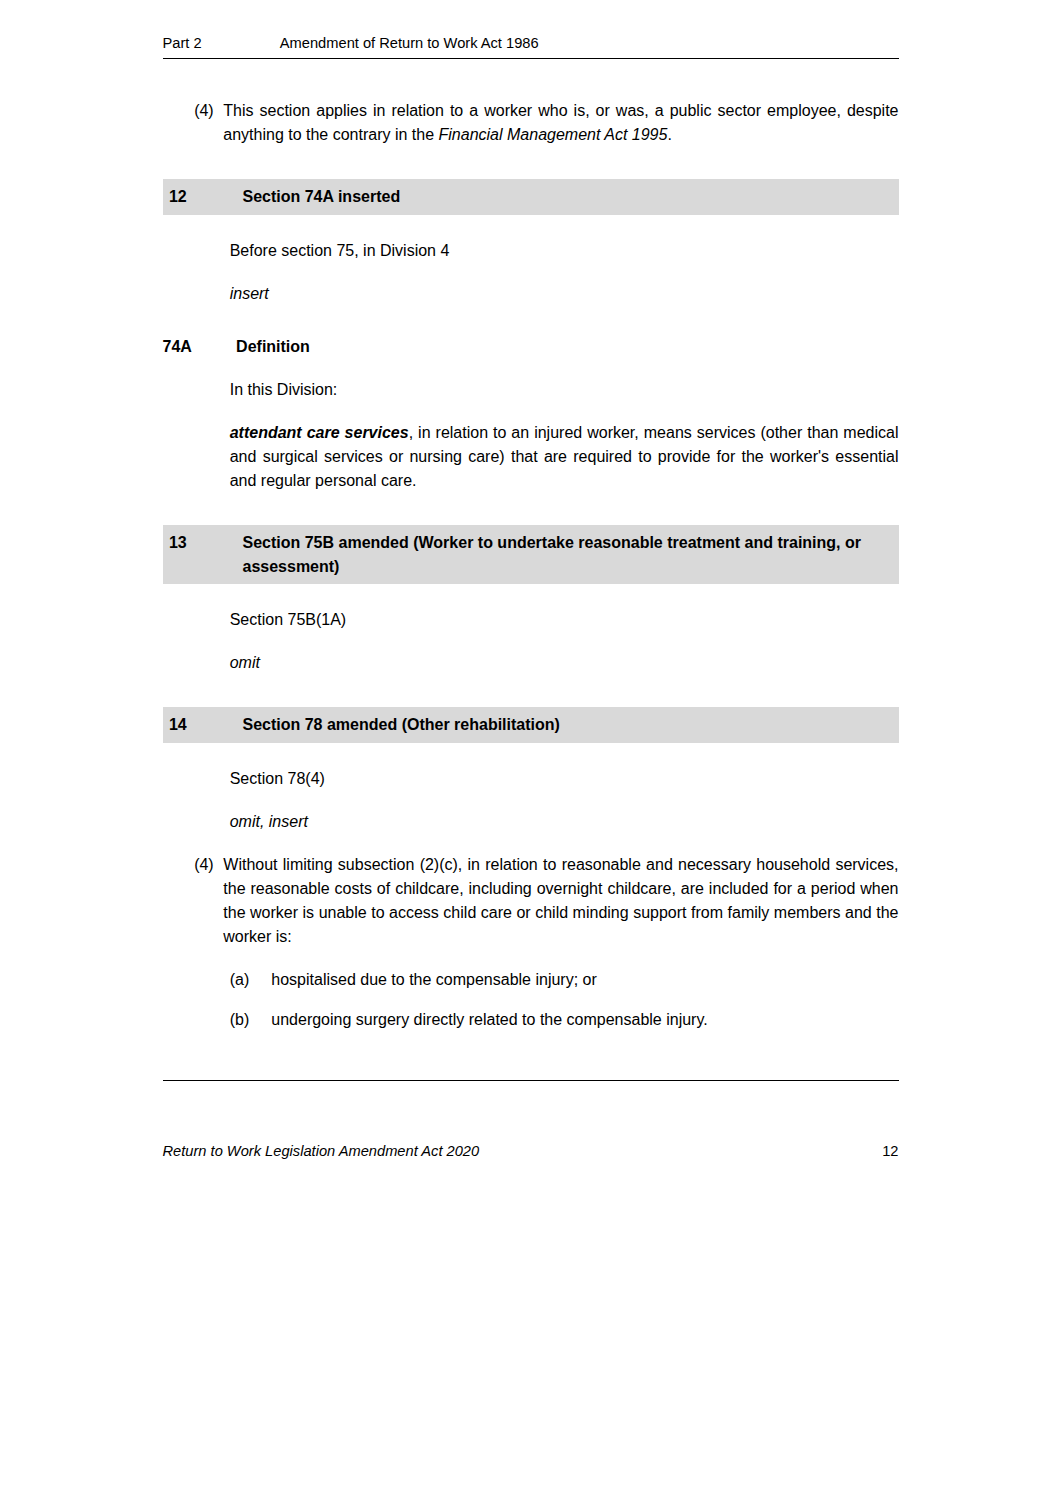Part 2 Amendment of Return to Work Act 1986
(4)
This section applies in relation to a worker who is, or was, a public sector employee, despite anything to the contrary in the Financial Management Act 1995.
12
Section 74A inserted
Before section 75, in Division 4
insert
74A
Definition
In this Division:
attendant care services, in relation to an injured worker, means services (other than medical and surgical services or nursing care) that are required to provide for the worker's essential and regular personal care.
13
Section 75B amended (Worker to undertake reasonable treatment and training, or assessment)
Section 75B(1A)
omit
14
Section 78 amended (Other rehabilitation)
Section 78(4)
omit, insert
(4)
Without limiting subsection (2)(c), in relation to reasonable and necessary household services, the reasonable costs of childcare, including overnight childcare, are included for a period when the worker is unable to access child care or child minding support from family members and the worker is:
(a)
hospitalised due to the compensable injury; or
(b)
undergoing surgery directly related to the compensable injury.
Return to Work Legislation Amendment Act 2020 12